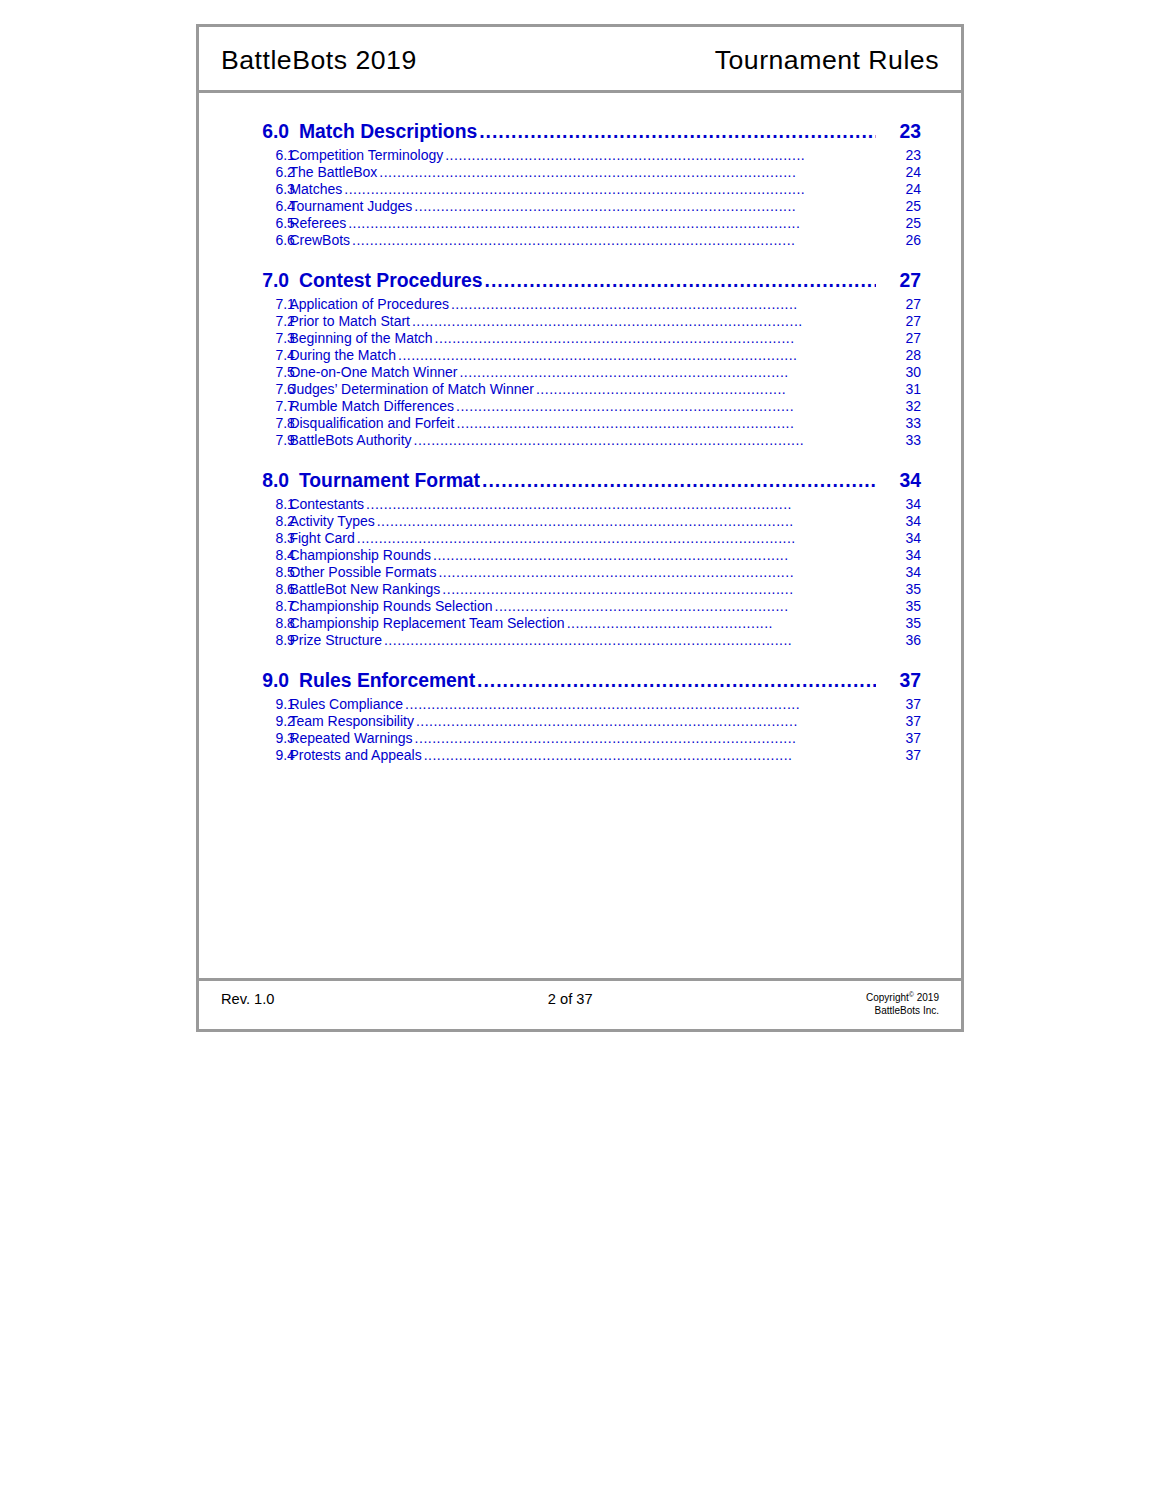BattleBots 2019
Tournament Rules
6.0 Match Descriptions ........................................................................... 23
6.1 Competition Terminology .................................................................................. 23
6.2 The BattleBox ............................................................................................... 24
6.3 Matches ......................................................................................................... 24
6.4 Tournament Judges ....................................................................................... 25
6.5 Referees ....................................................................................................... 25
6.6 CrewBots ..................................................................................................... 26
7.0 Contest Procedures ....................................................................... 27
7.1 Application of Procedures ............................................................................... 27
7.2 Prior to Match Start ......................................................................................... 27
7.3 Beginning of the Match .................................................................................. 27
7.4 During the Match ........................................................................................... 28
7.5 One-on-One Match Winner ........................................................................... 30
7.6 Judges’ Determination of Match Winner ......................................................... 31
7.7 Rumble Match Differences ............................................................................. 32
7.8 Disqualification and Forfeit ............................................................................. 33
7.9 BattleBots Authority ......................................................................................... 33
8.0 Tournament Format ....................................................................... 34
8.1 Contestants ................................................................................................. 34
8.2 Activity Types ............................................................................................... 34
8.3 Fight Card .................................................................................................... 34
8.4 Championship Rounds ................................................................................. 34
8.5 Other Possible Formats ................................................................................. 34
8.6 BattleBot New Rankings ................................................................................ 35
8.7 Championship Rounds Selection ................................................................... 35
8.8 Championship Replacement Team Selection ............................................... 35
8.9 Prize Structure ............................................................................................. 36
9.0 Rules Enforcement ....................................................................... 37
9.1 Rules Compliance .......................................................................................... 37
9.2 Team Responsibility ....................................................................................... 37
9.3 Repeated Warnings ....................................................................................... 37
9.4 Protests and Appeals .................................................................................... 37
Rev. 1.0
2 of 37
Copyright© 2019
BattleBots Inc.